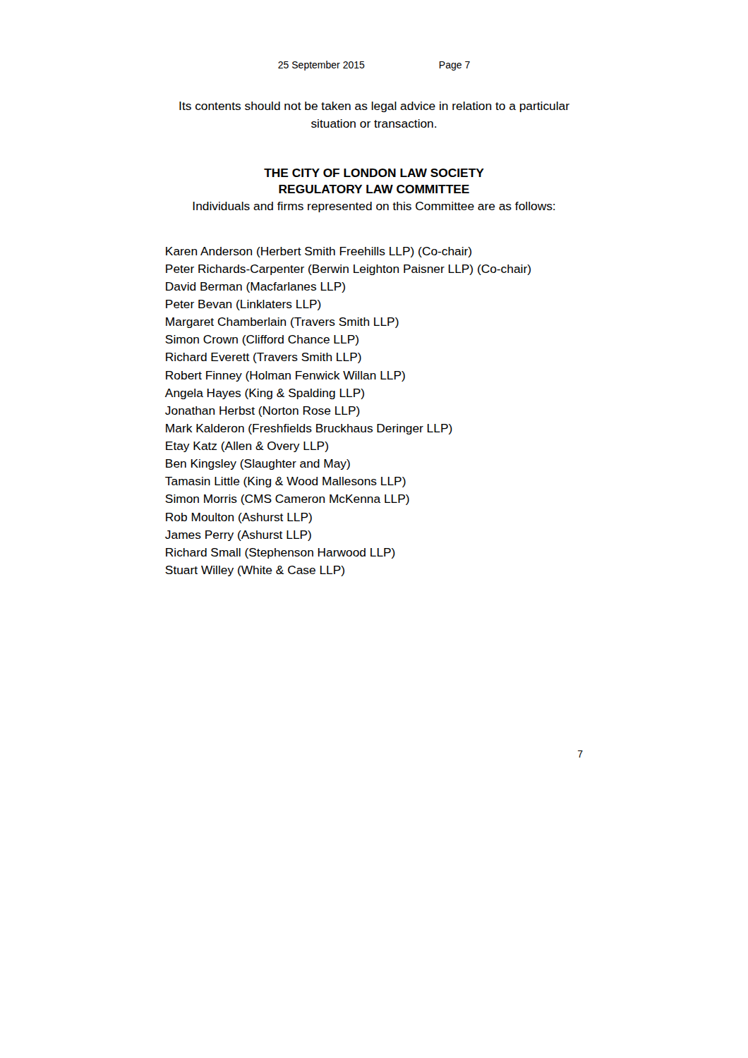25 September 2015 Page 7
Its contents should not be taken as legal advice in relation to a particular situation or transaction.
THE CITY OF LONDON LAW SOCIETY
REGULATORY LAW COMMITTEE
Individuals and firms represented on this Committee are as follows:
Karen Anderson (Herbert Smith Freehills LLP) (Co-chair)
Peter Richards-Carpenter (Berwin Leighton Paisner LLP) (Co-chair)
David Berman (Macfarlanes LLP)
Peter Bevan (Linklaters LLP)
Margaret Chamberlain (Travers Smith LLP)
Simon Crown (Clifford Chance LLP)
Richard Everett (Travers Smith LLP)
Robert Finney (Holman Fenwick Willan LLP)
Angela Hayes (King & Spalding LLP)
Jonathan Herbst (Norton Rose LLP)
Mark Kalderon (Freshfields Bruckhaus Deringer LLP)
Etay Katz (Allen & Overy LLP)
Ben Kingsley (Slaughter and May)
Tamasin Little (King & Wood Mallesons LLP)
Simon Morris (CMS Cameron McKenna LLP)
Rob Moulton (Ashurst LLP)
James Perry (Ashurst LLP)
Richard Small (Stephenson Harwood LLP)
Stuart Willey (White & Case LLP)
7